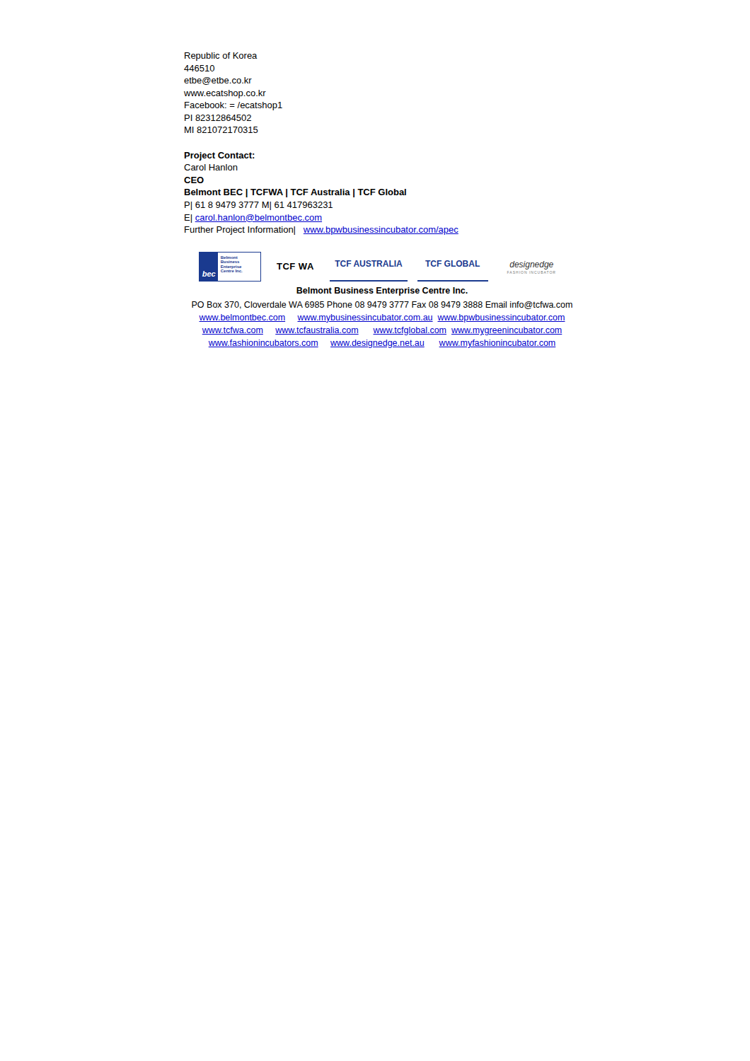Republic of Korea
446510
etbe@etbe.co.kr
www.ecatshop.co.kr
Facebook: = /ecatshop1
PI 82312864502
MI 821072170315
Project Contact:
Carol Hanlon
CEO
Belmont BEC | TCFWA | TCF Australia | TCF Global
P| 61 8 9479 3777 M| 61 417963231
E| carol.hanlon@belmontbec.com
Further Project Information| www.bpwbusinessincubator.com/apec
Belmont
Business
Enterprise
Centre Inc. bec
TCF WA
TCF AUSTRALIA
TCF GLOBAL
designedgeFASHION INCUBATOR
Belmont Business Enterprise Centre Inc.
PO Box 370, Cloverdale WA 6985 Phone 08 9479 3777 Fax 08 9479 3888 Email info@tcfwa.com
www.belmontbec.com www.mybusinessincubator.com.au www.bpwbusinessincubator.com
www.tcfwa.com www.tcfaustralia.com www.tcfglobal.com www.mygreenincubator.com
www.fashionincubators.com www.designedge.net.au www.myfashionincubator.com